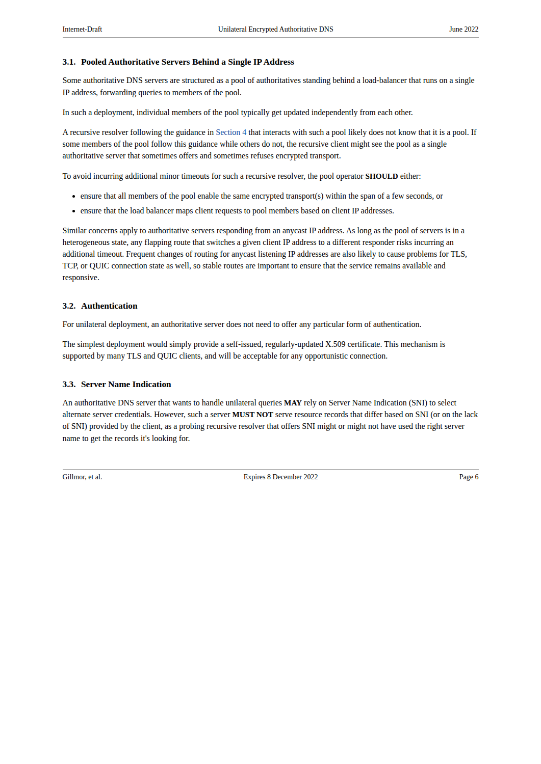Internet-Draft
Unilateral Encrypted Authoritative DNS
June 2022
3.1. Pooled Authoritative Servers Behind a Single IP Address
Some authoritative DNS servers are structured as a pool of authoritatives standing behind a load-balancer that runs on a single IP address, forwarding queries to members of the pool.
In such a deployment, individual members of the pool typically get updated independently from each other.
A recursive resolver following the guidance in Section 4 that interacts with such a pool likely does not know that it is a pool. If some members of the pool follow this guidance while others do not, the recursive client might see the pool as a single authoritative server that sometimes offers and sometimes refuses encrypted transport.
To avoid incurring additional minor timeouts for such a recursive resolver, the pool operator SHOULD either:
ensure that all members of the pool enable the same encrypted transport(s) within the span of a few seconds, or
ensure that the load balancer maps client requests to pool members based on client IP addresses.
Similar concerns apply to authoritative servers responding from an anycast IP address. As long as the pool of servers is in a heterogeneous state, any flapping route that switches a given client IP address to a different responder risks incurring an additional timeout. Frequent changes of routing for anycast listening IP addresses are also likely to cause problems for TLS, TCP, or QUIC connection state as well, so stable routes are important to ensure that the service remains available and responsive.
3.2. Authentication
For unilateral deployment, an authoritative server does not need to offer any particular form of authentication.
The simplest deployment would simply provide a self-issued, regularly-updated X.509 certificate. This mechanism is supported by many TLS and QUIC clients, and will be acceptable for any opportunistic connection.
3.3. Server Name Indication
An authoritative DNS server that wants to handle unilateral queries MAY rely on Server Name Indication (SNI) to select alternate server credentials. However, such a server MUST NOT serve resource records that differ based on SNI (or on the lack of SNI) provided by the client, as a probing recursive resolver that offers SNI might or might not have used the right server name to get the records it's looking for.
Gillmor, et al.
Expires 8 December 2022
Page 6